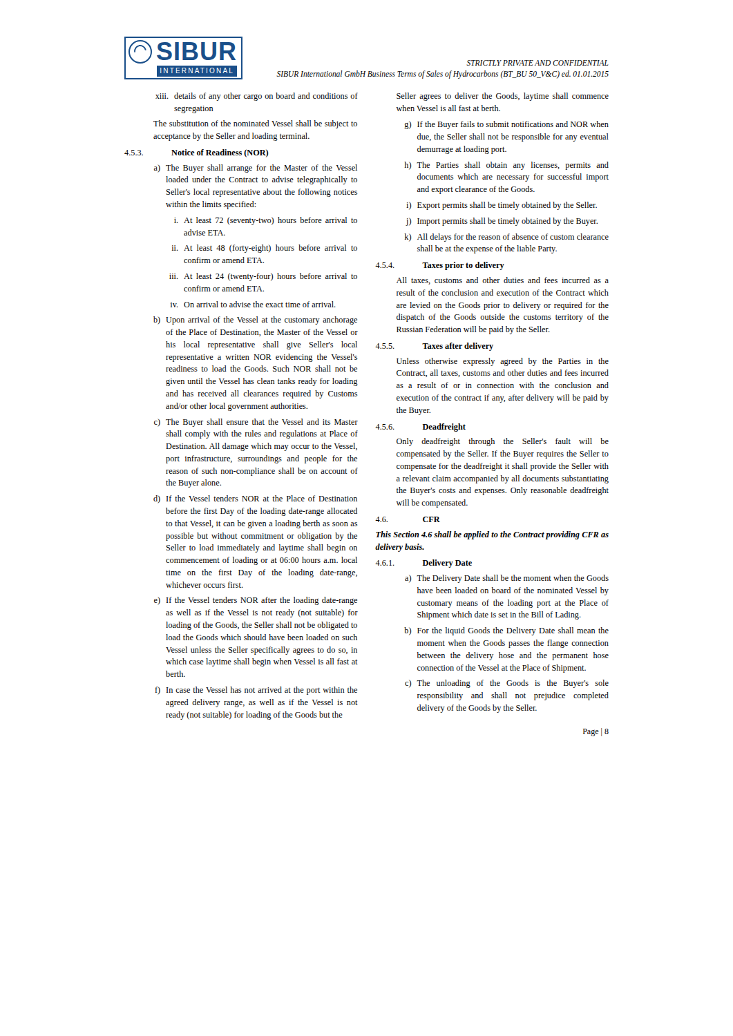SIBUR
INTERNATIONAL
STRICTLY PRIVATE AND CONFIDENTIAL
SIBUR International GmbH Business Terms of Sales of Hydrocarbons (BT_BU 50_V&C) ed. 01.01.2015
xiii.
details of any other cargo on board and conditions of segregation
The substitution of the nominated Vessel shall be subject to acceptance by the Seller and loading terminal.
4.5.3.
Notice of Readiness (NOR)
a)
The Buyer shall arrange for the Master of the Vessel loaded under the Contract to advise telegraphically to Seller's local representative about the following notices within the limits specified:
i.
At least 72 (seventy-two) hours before arrival to advise ETA.
ii.
At least 48 (forty-eight) hours before arrival to confirm or amend ETA.
iii.
At least 24 (twenty-four) hours before arrival to confirm or amend ETA.
iv.
On arrival to advise the exact time of arrival.
b)
Upon arrival of the Vessel at the customary anchorage of the Place of Destination, the Master of the Vessel or his local representative shall give Seller's local representative a written NOR evidencing the Vessel's readiness to load the Goods. Such NOR shall not be given until the Vessel has clean tanks ready for loading and has received all clearances required by Customs and/or other local government authorities.
c)
The Buyer shall ensure that the Vessel and its Master shall comply with the rules and regulations at Place of Destination. All damage which may occur to the Vessel, port infrastructure, surroundings and people for the reason of such non-compliance shall be on account of the Buyer alone.
d)
If the Vessel tenders NOR at the Place of Destination before the first Day of the loading date-range allocated to that Vessel, it can be given a loading berth as soon as possible but without commitment or obligation by the Seller to load immediately and laytime shall begin on commencement of loading or at 06:00 hours a.m. local time on the first Day of the loading date-range, whichever occurs first.
e)
If the Vessel tenders NOR after the loading date-range as well as if the Vessel is not ready (not suitable) for loading of the Goods, the Seller shall not be obligated to load the Goods which should have been loaded on such Vessel unless the Seller specifically agrees to do so, in which case laytime shall begin when Vessel is all fast at berth.
f)
In case the Vessel has not arrived at the port within the agreed delivery range, as well as if the Vessel is not ready (not suitable) for loading of the Goods but the
Seller agrees to deliver the Goods, laytime shall commence when Vessel is all fast at berth.
g)
If the Buyer fails to submit notifications and NOR when due, the Seller shall not be responsible for any eventual demurrage at loading port.
h)
The Parties shall obtain any licenses, permits and documents which are necessary for successful import and export clearance of the Goods.
i)
Export permits shall be timely obtained by the Seller.
j)
Import permits shall be timely obtained by the Buyer.
k)
All delays for the reason of absence of custom clearance shall be at the expense of the liable Party.
4.5.4.
Taxes prior to delivery
All taxes, customs and other duties and fees incurred as a result of the conclusion and execution of the Contract which are levied on the Goods prior to delivery or required for the dispatch of the Goods outside the customs territory of the Russian Federation will be paid by the Seller.
4.5.5.
Taxes after delivery
Unless otherwise expressly agreed by the Parties in the Contract, all taxes, customs and other duties and fees incurred as a result of or in connection with the conclusion and execution of the contract if any, after delivery will be paid by the Buyer.
4.5.6.
Deadfreight
Only deadfreight through the Seller's fault will be compensated by the Seller. If the Buyer requires the Seller to compensate for the deadfreight it shall provide the Seller with a relevant claim accompanied by all documents substantiating the Buyer's costs and expenses. Only reasonable deadfreight will be compensated.
4.6.
CFR
This Section 4.6 shall be applied to the Contract providing CFR as delivery basis.
4.6.1.
Delivery Date
a)
The Delivery Date shall be the moment when the Goods have been loaded on board of the nominated Vessel by customary means of the loading port at the Place of Shipment which date is set in the Bill of Lading.
b)
For the liquid Goods the Delivery Date shall mean the moment when the Goods passes the flange connection between the delivery hose and the permanent hose connection of the Vessel at the Place of Shipment.
c)
The unloading of the Goods is the Buyer's sole responsibility and shall not prejudice completed delivery of the Goods by the Seller.
Page | 8